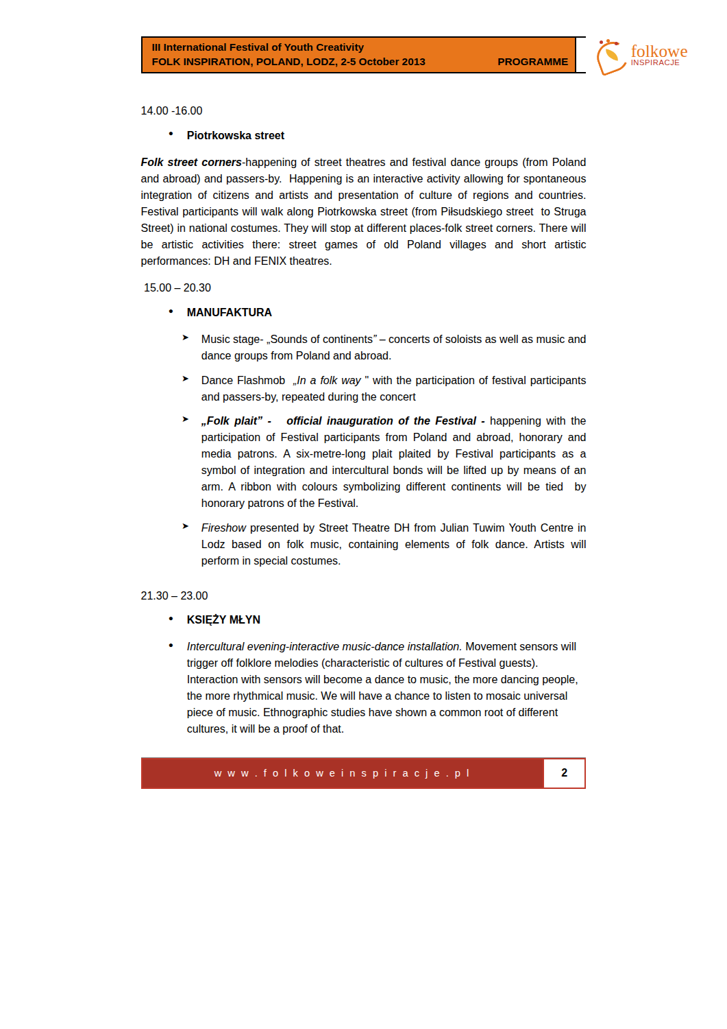III International Festival of Youth Creativity
FOLK INSPIRATION, POLAND, LODZ, 2-5 October 2013PROGRAMME
folkowe INSPIRACJE
14.00 -16.00
Piotrkowska street
Folk street corners-happening of street theatres and festival dance groups (from Poland and abroad) and passers-by. Happening is an interactive activity allowing for spontaneous integration of citizens and artists and presentation of culture of regions and countries. Festival participants will walk along Piotrkowska street (from Piłsudskiego street to Struga Street) in national costumes. They will stop at different places-folk street corners. There will be artistic activities there: street games of old Poland villages and short artistic performances: DH and FENIX theatres.
15.00 – 20.30
MANUFAKTURA
Music stage- „Sounds of continents” – concerts of soloists as well as music and dance groups from Poland and abroad.
Dance Flashmob „In a folk way " with the participation of festival participants and passers-by, repeated during the concert
„Folk plait” - official inauguration of the Festival - happening with the participation of Festival participants from Poland and abroad, honorary and media patrons. A six-metre-long plait plaited by Festival participants as a symbol of integration and intercultural bonds will be lifted up by means of an arm. A ribbon with colours symbolizing different continents will be tied by honorary patrons of the Festival.
Fireshow presented by Street Theatre DH from Julian Tuwim Youth Centre in Lodz based on folk music, containing elements of folk dance. Artists will perform in special costumes.
21.30 – 23.00
KSIĘŻY MŁYN
Intercultural evening-interactive music-dance installation. Movement sensors will trigger off folklore melodies (characteristic of cultures of Festival guests). Interaction with sensors will become a dance to music, the more dancing people, the more rhythmical music. We will have a chance to listen to mosaic universal piece of music. Ethnographic studies have shown a common root of different cultures, it will be a proof of that.
w w w . f o l k o w e i n s p i r a c j e . p l
2